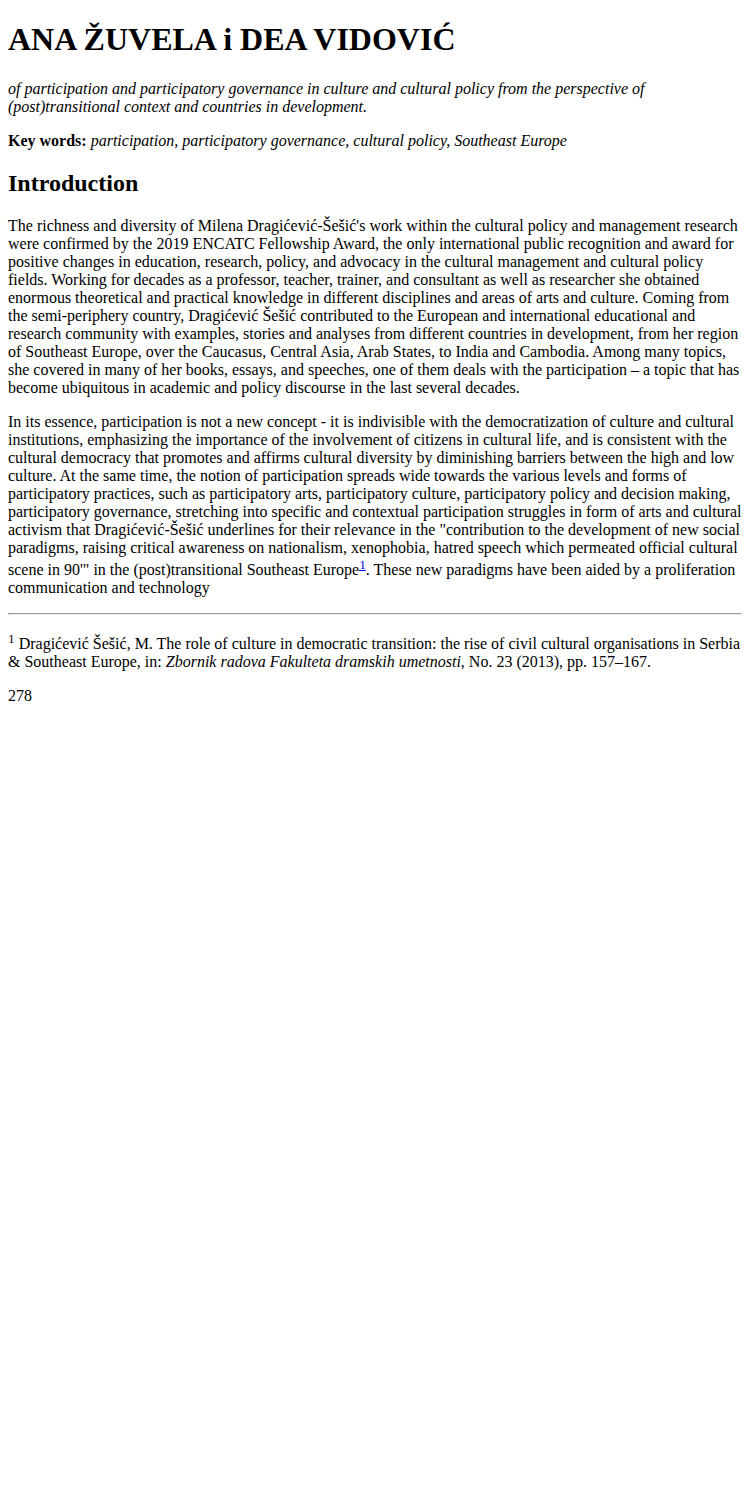ANA ŽUVELA i DEA VIDOVIĆ
of participation and participatory governance in culture and cultural policy from the perspective of (post)transitional context and countries in development.
Key words: participation, participatory governance, cultural policy, Southeast Europe
Introduction
The richness and diversity of Milena Dragićević-Šešić's work within the cultural policy and management research were confirmed by the 2019 ENCATC Fellowship Award, the only international public recognition and award for positive changes in education, research, policy, and advocacy in the cultural management and cultural policy fields. Working for decades as a professor, teacher, trainer, and consultant as well as researcher she obtained enormous theoretical and practical knowledge in different disciplines and areas of arts and culture. Coming from the semi-periphery country, Dragićević Šešić contributed to the European and international educational and research community with examples, stories and analyses from different countries in development, from her region of Southeast Europe, over the Caucasus, Central Asia, Arab States, to India and Cambodia. Among many topics, she covered in many of her books, essays, and speeches, one of them deals with the participation – a topic that has become ubiquitous in academic and policy discourse in the last several decades.
In its essence, participation is not a new concept - it is indivisible with the democratization of culture and cultural institutions, emphasizing the importance of the involvement of citizens in cultural life, and is consistent with the cultural democracy that promotes and affirms cultural diversity by diminishing barriers between the high and low culture. At the same time, the notion of participation spreads wide towards the various levels and forms of participatory practices, such as participatory arts, participatory culture, participatory policy and decision making, participatory governance, stretching into specific and contextual participation struggles in form of arts and cultural activism that Dragićević-Šešić underlines for their relevance in the "contribution to the development of new social paradigms, raising critical awareness on nationalism, xenophobia, hatred speech which permeated official cultural scene in 90'" in the (post)transitional Southeast Europe1. These new paradigms have been aided by a proliferation communication and technology
1 Dragićević Šešić, M. The role of culture in democratic transition: the rise of civil cultural organisations in Serbia & Southeast Europe, in: Zbornik radova Fakulteta dramskih umetnosti, No. 23 (2013), pp. 157–167.
278